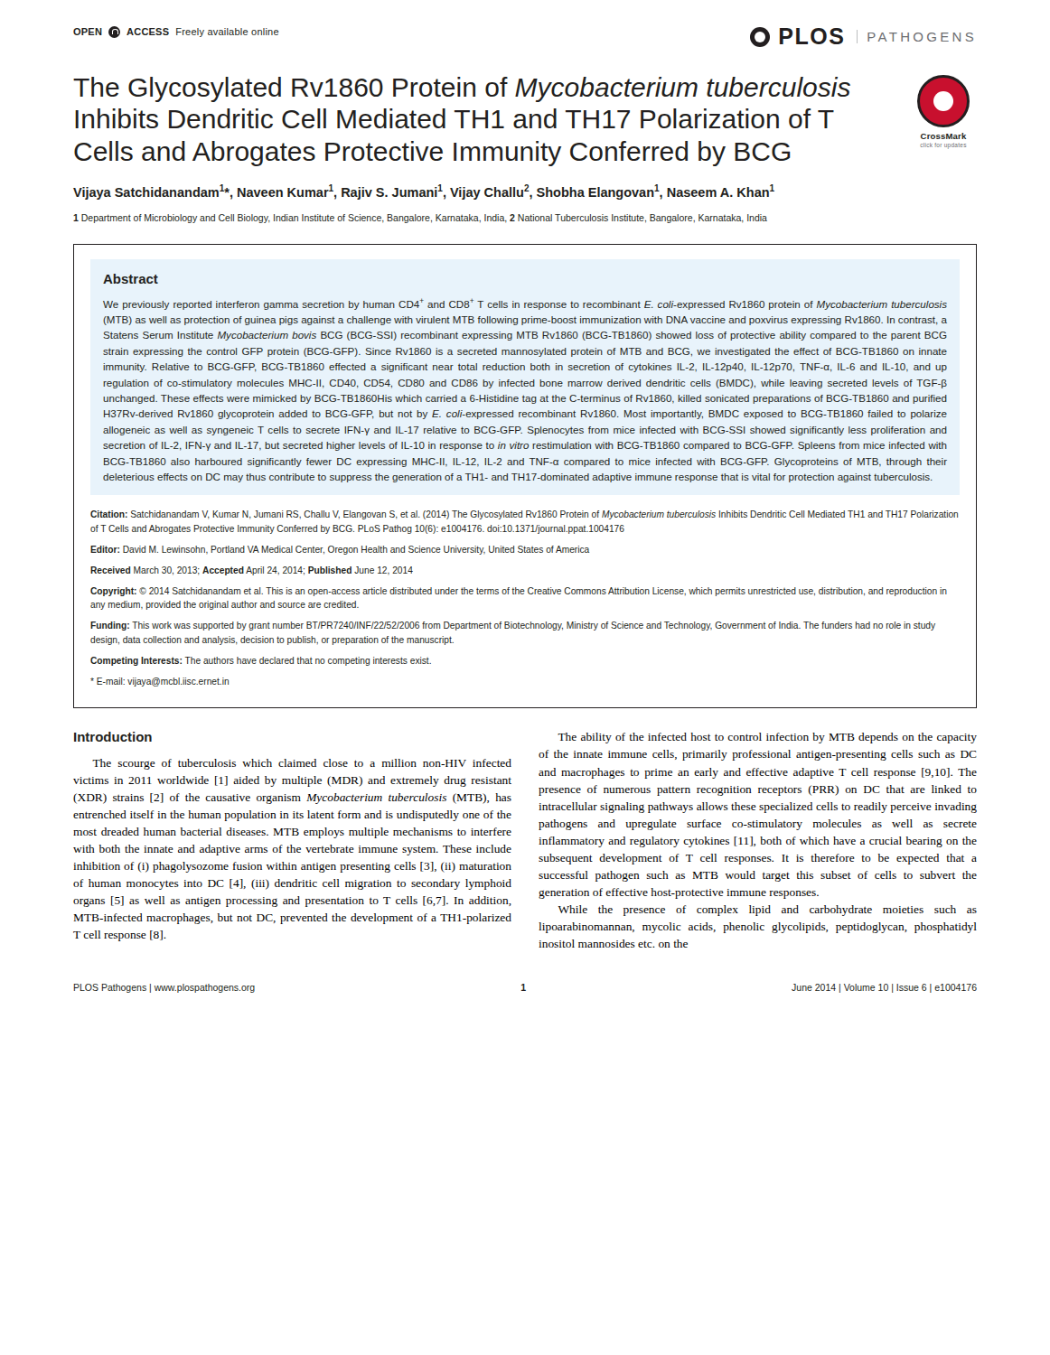OPEN ACCESS Freely available online
PLOS Pathogens
The Glycosylated Rv1860 Protein of Mycobacterium tuberculosis Inhibits Dendritic Cell Mediated TH1 and TH17 Polarization of T Cells and Abrogates Protective Immunity Conferred by BCG
CrossMark
click for updates
Vijaya Satchidanandam1*, Naveen Kumar1, Rajiv S. Jumani1, Vijay Challu2, Shobha Elangovan1, Naseem A. Khan1
1 Department of Microbiology and Cell Biology, Indian Institute of Science, Bangalore, Karnataka, India, 2 National Tuberculosis Institute, Bangalore, Karnataka, India
Abstract
We previously reported interferon gamma secretion by human CD4+ and CD8+ T cells in response to recombinant E. coli-expressed Rv1860 protein of Mycobacterium tuberculosis (MTB) as well as protection of guinea pigs against a challenge with virulent MTB following prime-boost immunization with DNA vaccine and poxvirus expressing Rv1860. In contrast, a Statens Serum Institute Mycobacterium bovis BCG (BCG-SSI) recombinant expressing MTB Rv1860 (BCG-TB1860) showed loss of protective ability compared to the parent BCG strain expressing the control GFP protein (BCG-GFP). Since Rv1860 is a secreted mannosylated protein of MTB and BCG, we investigated the effect of BCG-TB1860 on innate immunity. Relative to BCG-GFP, BCG-TB1860 effected a significant near total reduction both in secretion of cytokines IL-2, IL-12p40, IL-12p70, TNF-α, IL-6 and IL-10, and up regulation of co-stimulatory molecules MHC-II, CD40, CD54, CD80 and CD86 by infected bone marrow derived dendritic cells (BMDC), while leaving secreted levels of TGF-β unchanged. These effects were mimicked by BCG-TB1860His which carried a 6-Histidine tag at the C-terminus of Rv1860, killed sonicated preparations of BCG-TB1860 and purified H37Rv-derived Rv1860 glycoprotein added to BCG-GFP, but not by E. coli-expressed recombinant Rv1860. Most importantly, BMDC exposed to BCG-TB1860 failed to polarize allogeneic as well as syngeneic T cells to secrete IFN-γ and IL-17 relative to BCG-GFP. Splenocytes from mice infected with BCG-SSI showed significantly less proliferation and secretion of IL-2, IFN-γ and IL-17, but secreted higher levels of IL-10 in response to in vitro restimulation with BCG-TB1860 compared to BCG-GFP. Spleens from mice infected with BCG-TB1860 also harboured significantly fewer DC expressing MHC-II, IL-12, IL-2 and TNF-α compared to mice infected with BCG-GFP. Glycoproteins of MTB, through their deleterious effects on DC may thus contribute to suppress the generation of a TH1- and TH17-dominated adaptive immune response that is vital for protection against tuberculosis.
Citation: Satchidanandam V, Kumar N, Jumani RS, Challu V, Elangovan S, et al. (2014) The Glycosylated Rv1860 Protein of Mycobacterium tuberculosis Inhibits Dendritic Cell Mediated TH1 and TH17 Polarization of T Cells and Abrogates Protective Immunity Conferred by BCG. PLoS Pathog 10(6): e1004176. doi:10.1371/journal.ppat.1004176
Editor: David M. Lewinsohn, Portland VA Medical Center, Oregon Health and Science University, United States of America
Received March 30, 2013; Accepted April 24, 2014; Published June 12, 2014
Copyright: © 2014 Satchidanandam et al. This is an open-access article distributed under the terms of the Creative Commons Attribution License, which permits unrestricted use, distribution, and reproduction in any medium, provided the original author and source are credited.
Funding: This work was supported by grant number BT/PR7240/INF/22/52/2006 from Department of Biotechnology, Ministry of Science and Technology, Government of India. The funders had no role in study design, data collection and analysis, decision to publish, or preparation of the manuscript.
Competing Interests: The authors have declared that no competing interests exist.
* E-mail: vijaya@mcbl.iisc.ernet.in
Introduction
The scourge of tuberculosis which claimed close to a million non-HIV infected victims in 2011 worldwide [1] aided by multiple (MDR) and extremely drug resistant (XDR) strains [2] of the causative organism Mycobacterium tuberculosis (MTB), has entrenched itself in the human population in its latent form and is undisputedly one of the most dreaded human bacterial diseases. MTB employs multiple mechanisms to interfere with both the innate and adaptive arms of the vertebrate immune system. These include inhibition of (i) phagolysozome fusion within antigen presenting cells [3], (ii) maturation of human monocytes into DC [4], (iii) dendritic cell migration to secondary lymphoid organs [5] as well as antigen processing and presentation to T cells [6,7]. In addition, MTB-infected macrophages, but not DC, prevented the development of a TH1-polarized T cell response [8].
The ability of the infected host to control infection by MTB depends on the capacity of the innate immune cells, primarily professional antigen-presenting cells such as DC and macrophages to prime an early and effective adaptive T cell response [9,10]. The presence of numerous pattern recognition receptors (PRR) on DC that are linked to intracellular signaling pathways allows these specialized cells to readily perceive invading pathogens and upregulate surface co-stimulatory molecules as well as secrete inflammatory and regulatory cytokines [11], both of which have a crucial bearing on the subsequent development of T cell responses. It is therefore to be expected that a successful pathogen such as MTB would target this subset of cells to subvert the generation of effective host-protective immune responses.
While the presence of complex lipid and carbohydrate moieties such as lipoarabinomannan, mycolic acids, phenolic glycolipids, peptidoglycan, phosphatidyl inositol mannosides etc. on the
PLOS Pathogens | www.plospathogens.org 1 June 2014 | Volume 10 | Issue 6 | e1004176